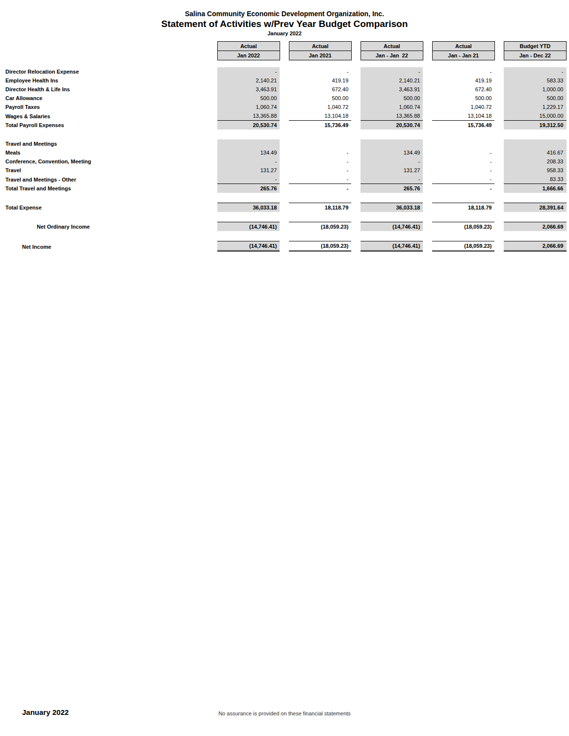Salina Community Economic Development Organization, Inc.
Statement of Activities w/Prev Year Budget Comparison
January 2022
| | Actual | | Actual | | Actual | | Actual | | Budget YTD |
| --- | --- | --- | --- | --- | --- | --- | --- | --- | --- |
| | Jan 2022 | | Jan 2021 | | Jan - Jan 22 | | Jan - Jan 21 | | Jan - Dec 22 |
| Director Relocation Expense | - | | - | | - | | - | | - |
| Employee Health Ins | 2,140.21 | | 419.19 | | 2,140.21 | | 419.19 | | 583.33 |
| Director Health & Life Ins | 3,463.91 | | 672.40 | | 3,463.91 | | 672.40 | | 1,000.00 |
| Car Allowance | 500.00 | | 500.00 | | 500.00 | | 500.00 | | 500.00 |
| Payroll Taxes | 1,060.74 | | 1,040.72 | | 1,060.74 | | 1,040.72 | | 1,229.17 |
| Wages & Salaries | 13,365.88 | | 13,104.18 | | 13,365.88 | | 13,104.18 | | 15,000.00 |
| Total Payroll Expenses | 20,530.74 | | 15,736.49 | | 20,530.74 | | 15,736.49 | | 19,312.50 |
| Travel and Meetings | | | | | | | | | |
| Meals | 134.49 | | - | | 134.49 | | - | | 416.67 |
| Conference, Convention, Meeting | - | | - | | - | | - | | 208.33 |
| Travel | 131.27 | | - | | 131.27 | | - | | 958.33 |
| Travel and Meetings - Other | - | | - | | - | | - | | 83.33 |
| Total Travel and Meetings | 265.76 | | - | | 265.76 | | - | | 1,666.66 |
| Total Expense | 36,033.18 | | 18,118.79 | | 36,033.18 | | 18,118.79 | | 28,391.64 |
| Net Ordinary Income | (14,746.41) | | (18,059.23) | | (14,746.41) | | (18,059.23) | | 2,066.69 |
| Net Income | (14,746.41) | | (18,059.23) | | (14,746.41) | | (18,059.23) | | 2,066.69 |
January 2022
No assurance is provided on these financial statements